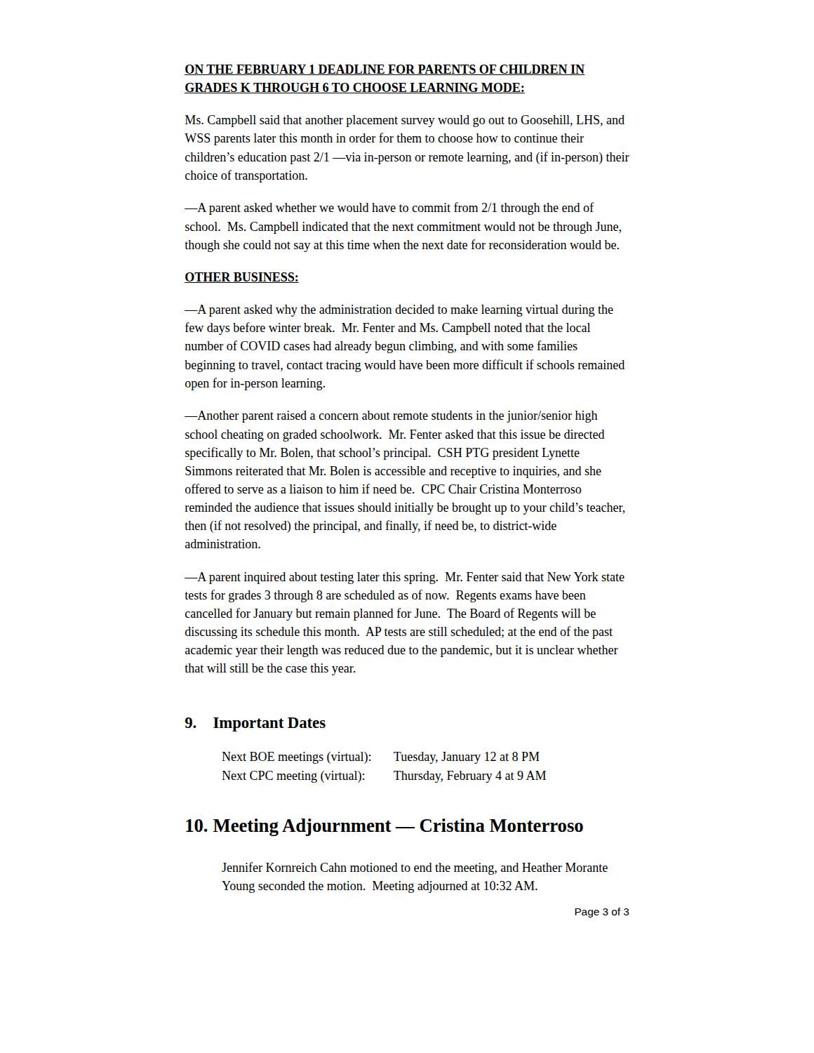ON THE FEBRUARY 1 DEADLINE FOR PARENTS OF CHILDREN IN GRADES K THROUGH 6 TO CHOOSE LEARNING MODE:
Ms. Campbell said that another placement survey would go out to Goosehill, LHS, and WSS parents later this month in order for them to choose how to continue their children’s education past 2/1 —via in-person or remote learning, and (if in-person) their choice of transportation.
—A parent asked whether we would have to commit from 2/1 through the end of school. Ms. Campbell indicated that the next commitment would not be through June, though she could not say at this time when the next date for reconsideration would be.
OTHER BUSINESS:
—A parent asked why the administration decided to make learning virtual during the few days before winter break. Mr. Fenter and Ms. Campbell noted that the local number of COVID cases had already begun climbing, and with some families beginning to travel, contact tracing would have been more difficult if schools remained open for in-person learning.
—Another parent raised a concern about remote students in the junior/senior high school cheating on graded schoolwork. Mr. Fenter asked that this issue be directed specifically to Mr. Bolen, that school’s principal. CSH PTG president Lynette Simmons reiterated that Mr. Bolen is accessible and receptive to inquiries, and she offered to serve as a liaison to him if need be. CPC Chair Cristina Monterroso reminded the audience that issues should initially be brought up to your child’s teacher, then (if not resolved) the principal, and finally, if need be, to district-wide administration.
—A parent inquired about testing later this spring. Mr. Fenter said that New York state tests for grades 3 through 8 are scheduled as of now. Regents exams have been cancelled for January but remain planned for June. The Board of Regents will be discussing its schedule this month. AP tests are still scheduled; at the end of the past academic year their length was reduced due to the pandemic, but it is unclear whether that will still be the case this year.
9. Important Dates
Next BOE meetings (virtual): Tuesday, January 12 at 8 PM
Next CPC meeting (virtual): Thursday, February 4 at 9 AM
10. Meeting Adjournment — Cristina Monterroso
Jennifer Kornreich Cahn motioned to end the meeting, and Heather Morante Young seconded the motion. Meeting adjourned at 10:32 AM.
Page 3 of 3